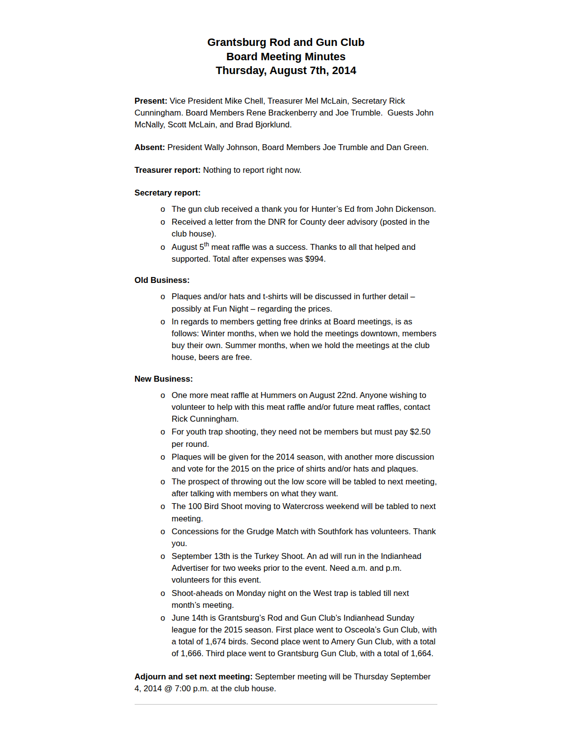Grantsburg Rod and Gun Club Board Meeting Minutes Thursday, August 7th, 2014
Present: Vice President Mike Chell, Treasurer Mel McLain, Secretary Rick Cunningham. Board Members Rene Brackenberry and Joe Trumble. Guests John McNally, Scott McLain, and Brad Bjorklund.
Absent: President Wally Johnson, Board Members Joe Trumble and Dan Green.
Treasurer report: Nothing to report right now.
Secretary report:
The gun club received a thank you for Hunter’s Ed from John Dickenson.
Received a letter from the DNR for County deer advisory (posted in the club house).
August 5th meat raffle was a success. Thanks to all that helped and supported. Total after expenses was $994.
Old Business:
Plaques and/or hats and t-shirts will be discussed in further detail – possibly at Fun Night – regarding the prices.
In regards to members getting free drinks at Board meetings, is as follows: Winter months, when we hold the meetings downtown, members buy their own. Summer months, when we hold the meetings at the club house, beers are free.
New Business:
One more meat raffle at Hummers on August 22nd. Anyone wishing to volunteer to help with this meat raffle and/or future meat raffles, contact Rick Cunningham.
For youth trap shooting, they need not be members but must pay $2.50 per round.
Plaques will be given for the 2014 season, with another more discussion and vote for the 2015 on the price of shirts and/or hats and plaques.
The prospect of throwing out the low score will be tabled to next meeting, after talking with members on what they want.
The 100 Bird Shoot moving to Watercross weekend will be tabled to next meeting.
Concessions for the Grudge Match with Southfork has volunteers. Thank you.
September 13th is the Turkey Shoot. An ad will run in the Indianhead Advertiser for two weeks prior to the event. Need a.m. and p.m. volunteers for this event.
Shoot-aheads on Monday night on the West trap is tabled till next month’s meeting.
June 14th is Grantsburg’s Rod and Gun Club’s Indianhead Sunday league for the 2015 season. First place went to Osceola’s Gun Club, with a total of 1,674 birds. Second place went to Amery Gun Club, with a total of 1,666. Third place went to Grantsburg Gun Club, with a total of 1,664.
Adjourn and set next meeting: September meeting will be Thursday September 4, 2014 @ 7:00 p.m. at the club house.